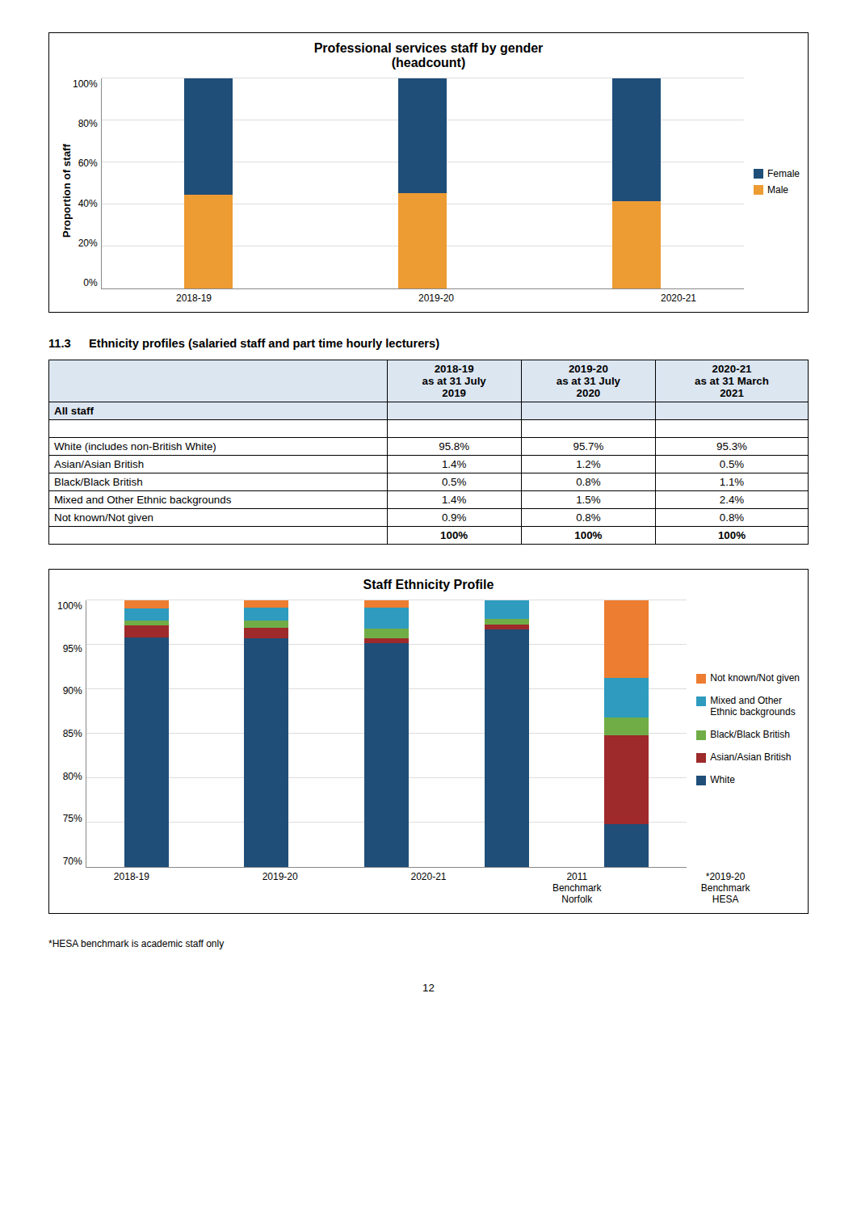Professional services staff by gender
(headcount)
Proportion of staff
100% 80% 60% 40% 20% 0%
Female
Male
2018-19 2019-20 2020-21
11.3 Ethnicity profiles (salaried staff and part time hourly lecturers)
| | 2018-19 as at 31 July 2019 | 2019-20 as at 31 July 2020 | 2020-21 as at 31 March 2021 |
| --- | --- | --- | --- |
| All staff | | | |
| White (includes non-British White) | 95.8% | 95.7% | 95.3% |
| Asian/Asian British | 1.4% | 1.2% | 0.5% |
| Black/Black British | 0.5% | 0.8% | 1.1% |
| Mixed and Other Ethnic backgrounds | 1.4% | 1.5% | 2.4% |
| Not known/Not given | 0.9% | 0.8% | 0.8% |
| | 100% | 100% | 100% |
Staff Ethnicity Profile
100% 95% 90% 85% 80% 75% 70%
Not known/Not given
Mixed and Other
Ethnic backgrounds
Black/Black British
Asian/Asian British
White
2018-19 2019-20 2020-21 2011
Benchmark
Norfolk *2019-20
Benchmark
HESA
*HESA benchmark is academic staff only
12